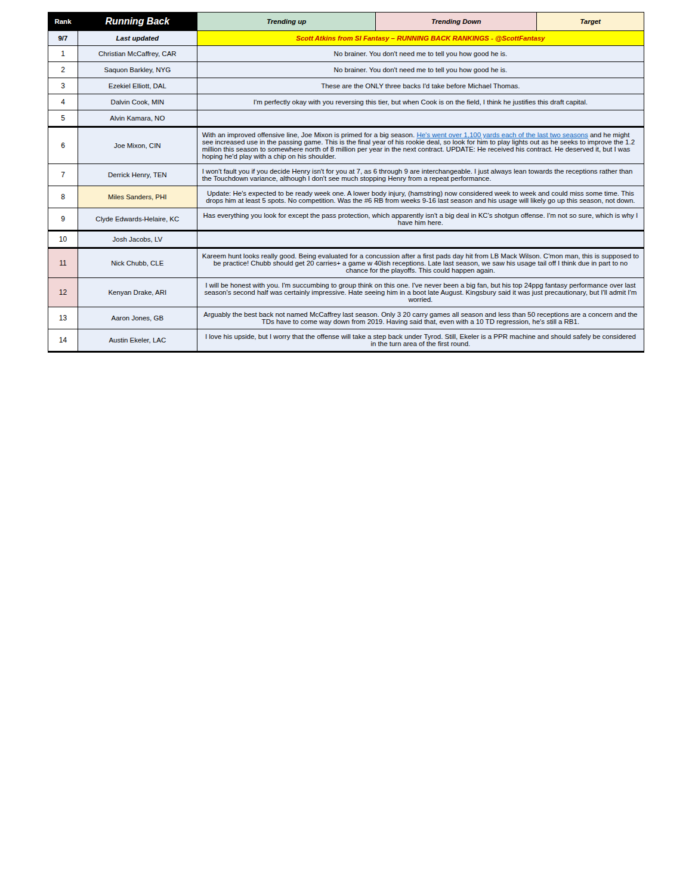| Rank | Running Back | Trending up | Trending Down | Target |
| 9/7 | Last updated | Scott Atkins from SI Fantasy – RUNNING BACK RANKINGS - @ScottFantasy |
| 1 | Christian McCaffrey, CAR | No brainer. You don't need me to tell you how good he is. |
| 2 | Saquon Barkley, NYG | No brainer. You don't need me to tell you how good he is. |
| 3 | Ezekiel Elliott, DAL | These are the ONLY three backs I'd take before Michael Thomas. |
| 4 | Dalvin Cook, MIN | I'm perfectly okay with you reversing this tier, but when Cook is on the field, I think he justifies this draft capital. |
| 5 | Alvin Kamara, NO | |
| 6 | Joe Mixon, CIN | With an improved offensive line, Joe Mixon is primed for a big season. He's went over 1,100 yards each of the last two seasons and he might see increased use in the passing game. This is the final year of his rookie deal, so look for him to play lights out as he seeks to improve the 1.2 million this season to somewhere north of 8 million per year in the next contract. UPDATE: He received his contract. He deserved it, but I was hoping he'd play with a chip on his shoulder. |
| 7 | Derrick Henry, TEN | I won't fault you if you decide Henry isn't for you at 7, as 6 through 9 are interchangeable. I just always lean towards the receptions rather than the Touchdown variance, although I don't see much stopping Henry from a repeat performance. |
| 8 | Miles Sanders, PHI | Update: He's expected to be ready week one. A lower body injury, (hamstring) now considered week to week and could miss some time. This drops him at least 5 spots. No competition. Was the #6 RB from weeks 9-16 last season and his usage will likely go up this season, not down. |
| 9 | Clyde Edwards-Helaire, KC | Has everything you look for except the pass protection, which apparently isn't a big deal in KC's shotgun offense. I'm not so sure, which is why I have him here. |
| 10 | Josh Jacobs, LV | |
| 11 | Nick Chubb, CLE | Kareem hunt looks really good. Being evaluated for a concussion after a first pads day hit from LB Mack Wilson. C'mon man, this is supposed to be practice! Chubb should get 20 carries+ a game w 40ish receptions. Late last season, we saw his usage tail off I think due in part to no chance for the playoffs. This could happen again. |
| 12 | Kenyan Drake, ARI | I will be honest with you. I'm succumbing to group think on this one. I've never been a big fan, but his top 24ppg fantasy performance over last season's second half was certainly impressive. Hate seeing him in a boot late August. Kingsbury said it was just precautionary, but I'll admit I'm worried. |
| 13 | Aaron Jones, GB | Arguably the best back not named McCaffrey last season. Only 3 20 carry games all season and less than 50 receptions are a concern and the TDs have to come way down from 2019. Having said that, even with a 10 TD regression, he's still a RB1. |
| 14 | Austin Ekeler, LAC | I love his upside, but I worry that the offense will take a step back under Tyrod. Still, Ekeler is a PPR machine and should safely be considered in the turn area of the first round. |